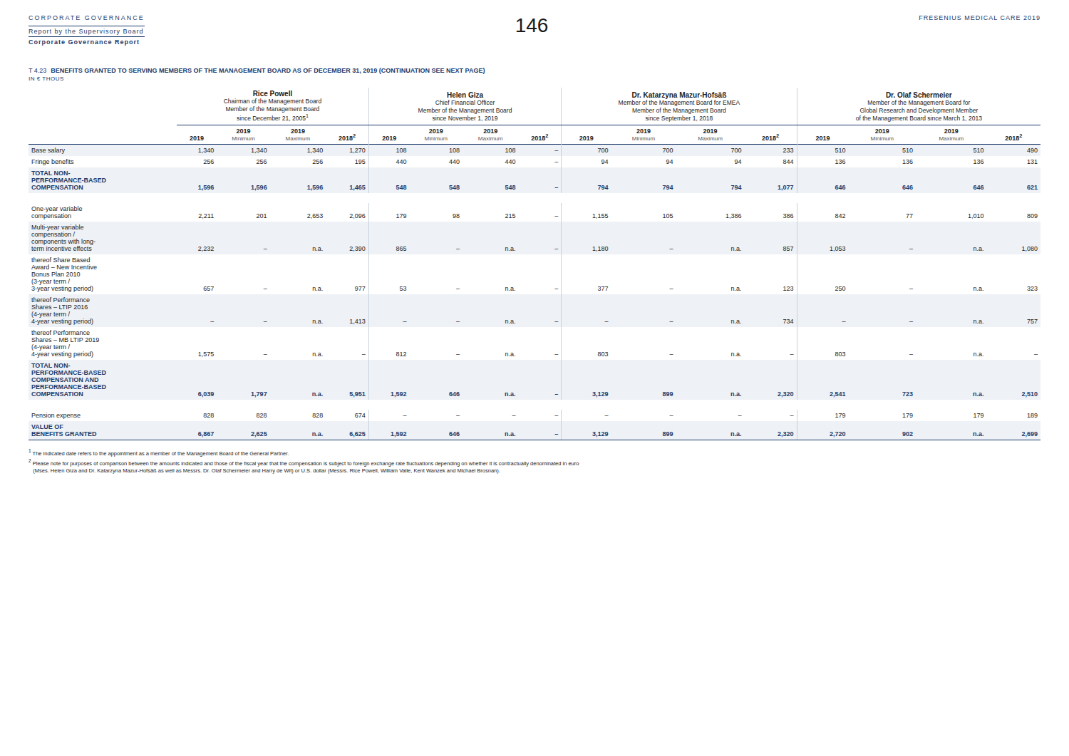CORPORATE GOVERNANCE
Report by the Supervisory Board
Corporate Governance Report
146
FRESENIUS MEDICAL CARE 2019
T 4.23 BENEFITS GRANTED TO SERVING MEMBERS OF THE MANAGEMENT BOARD AS OF DECEMBER 31, 2019 (CONTINUATION SEE NEXT PAGE)
IN € THOUS
| | Rice Powell Chairman of the Management Board Member of the Management Board since December 21, 2005 1 | Helen Giza Chief Financial Officer Member of the Management Board since November 1, 2019 | Dr. Katarzyna Mazur-Hofsäß Member of the Management Board for EMEA Member of the Management Board since September 1, 2018 | Dr. Olaf Schermeier Member of the Management Board for Global Research and Development Member of the Management Board since March 1, 2013 |
| --- | --- | --- | --- | --- |
| | 2019 | 2019 Minimum | 2019 Maximum | 2018 2 | 2019 | 2019 Minimum | 2019 Maximum | 2018 2 | 2019 | 2019 Minimum | 2019 Maximum | 2018 2 | 2019 | 2019 Minimum | 2019 Maximum | 2018 2 |
| Base salary | 1,340 | 1,340 | 1,340 | 1,270 | 108 | 108 | 108 | – | 700 | 700 | 700 | 233 | 510 | 510 | 510 | 490 |
| Fringe benefits | 256 | 256 | 256 | 195 | 440 | 440 | 440 | – | 94 | 94 | 94 | 844 | 136 | 136 | 136 | 131 |
| TOTAL NON- PERFORMANCE-BASED COMPENSATION | 1,596 | 1,596 | 1,596 | 1,465 | 548 | 548 | 548 | – | 794 | 794 | 794 | 1,077 | 646 | 646 | 646 | 621 |
| One-year variable compensation | 2,211 | 201 | 2,653 | 2,096 | 179 | 98 | 215 | – | 1,155 | 105 | 1,386 | 386 | 842 | 77 | 1,010 | 809 |
| Multi-year variable compensation / components with long- term incentive effects | 2,232 | – | n.a. | 2,390 | 865 | – | n.a. | – | 1,180 | – | n.a. | 857 | 1,053 | – | n.a. | 1,080 |
| thereof Share Based Award – New Incentive Bonus Plan 2010 (3-year term / 3-year vesting period) | 657 | – | n.a. | 977 | 53 | – | n.a. | – | 377 | – | n.a. | 123 | 250 | – | n.a. | 323 |
| thereof Performance Shares – LTIP 2016 (4-year term / 4-year vesting period) | – | – | n.a. | 1,413 | – | – | n.a. | – | – | – | n.a. | 734 | – | – | n.a. | 757 |
| thereof Performance Shares – MB LTIP 2019 (4-year term / 4-year vesting period) | 1,575 | – | n.a. | – | 812 | – | n.a. | – | 803 | – | n.a. | – | 803 | – | n.a. | – |
| TOTAL NON- PERFORMANCE-BASED COMPENSATION AND PERFORMANCE-BASED COMPENSATION | 6,039 | 1,797 | n.a. | 5,951 | 1,592 | 646 | n.a. | – | 3,129 | 899 | n.a. | 2,320 | 2,541 | 723 | n.a. | 2,510 |
| Pension expense | 828 | 828 | 828 | 674 | – | – | – | – | – | – | – | – | 179 | 179 | 179 | 189 |
| VALUE OF BENEFITS GRANTED | 6,867 | 2,625 | n.a. | 6,625 | 1,592 | 646 | n.a. | – | 3,129 | 899 | n.a. | 2,320 | 2,720 | 902 | n.a. | 2,699 |
1 The indicated date refers to the appointment as a member of the Management Board of the General Partner.
2 Please note for purposes of comparison between the amounts indicated and those of the fiscal year that the compensation is subject to foreign exchange rate fluctuations depending on whether it is contractually denominated in euro
(Mses. Helen Giza and Dr. Katarzyna Mazur-Hofsäß as well as Messrs. Dr. Olaf Schermeier and Harry de Wit) or U.S. dollar (Messrs. Rice Powell, William Valle, Kent Wanzek and Michael Brosnan).